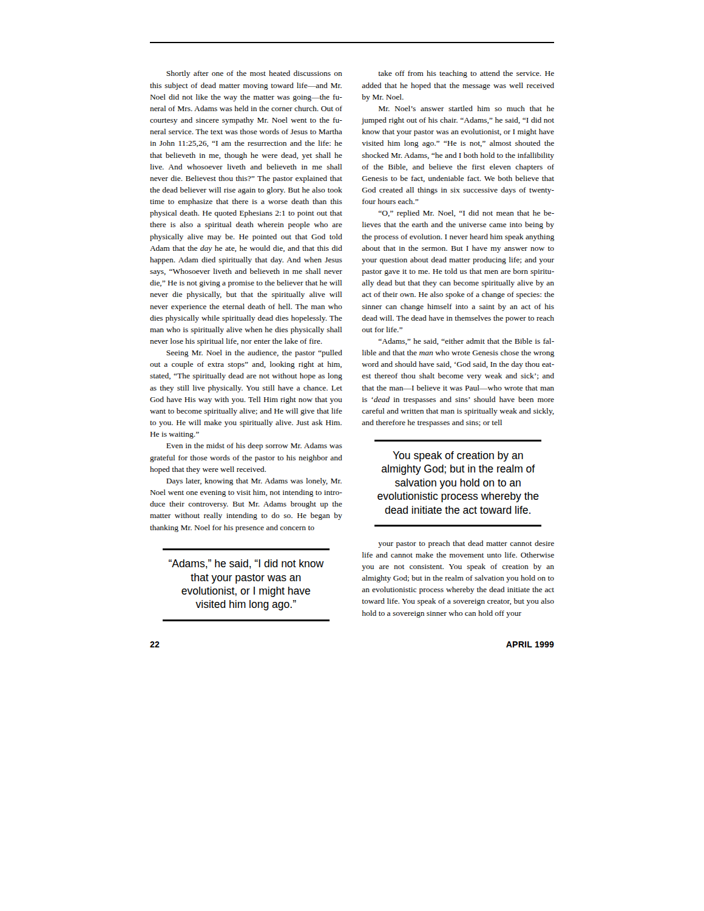Shortly after one of the most heated discussions on this subject of dead matter moving toward life—and Mr. Noel did not like the way the matter was going—the funeral of Mrs. Adams was held in the corner church. Out of courtesy and sincere sympathy Mr. Noel went to the funeral service. The text was those words of Jesus to Martha in John 11:25,26, “I am the resurrection and the life: he that believeth in me, though he were dead, yet shall he live. And whosoever liveth and believeth in me shall never die. Believest thou this?” The pastor explained that the dead believer will rise again to glory. But he also took time to emphasize that there is a worse death than this physical death. He quoted Ephesians 2:1 to point out that there is also a spiritual death wherein people who are physically alive may be. He pointed out that God told Adam that the day he ate, he would die, and that this did happen. Adam died spiritually that day. And when Jesus says, “Whosoever liveth and believeth in me shall never die,” He is not giving a promise to the believer that he will never die physically, but that the spiritually alive will never experience the eternal death of hell. The man who dies physically while spiritually dead dies hopelessly. The man who is spiritually alive when he dies physically shall never lose his spiritual life, nor enter the lake of fire.
Seeing Mr. Noel in the audience, the pastor “pulled out a couple of extra stops” and, looking right at him, stated, “The spiritually dead are not without hope as long as they still live physically. You still have a chance. Let God have His way with you. Tell Him right now that you want to become spiritually alive; and He will give that life to you. He will make you spiritually alive. Just ask Him. He is waiting.”
Even in the midst of his deep sorrow Mr. Adams was grateful for those words of the pastor to his neighbor and hoped that they were well received.
Days later, knowing that Mr. Adams was lonely, Mr. Noel went one evening to visit him, not intending to introduce their controversy. But Mr. Adams brought up the matter without really intending to do so. He began by thanking Mr. Noel for his presence and concern to
“Adams,” he said, “I did not know that your pastor was an evolutionist, or I might have visited him long ago.”
take off from his teaching to attend the service. He added that he hoped that the message was well received by Mr. Noel.
Mr. Noel’s answer startled him so much that he jumped right out of his chair. “Adams,” he said, “I did not know that your pastor was an evolutionist, or I might have visited him long ago.” “He is not,” almost shouted the shocked Mr. Adams, “he and I both hold to the infallibility of the Bible, and believe the first eleven chapters of Genesis to be fact, undeniable fact. We both believe that God created all things in six successive days of twenty-four hours each.”
“O,” replied Mr. Noel, “I did not mean that he believes that the earth and the universe came into being by the process of evolution. I never heard him speak anything about that in the sermon. But I have my answer now to your question about dead matter producing life; and your pastor gave it to me. He told us that men are born spiritually dead but that they can become spiritually alive by an act of their own. He also spoke of a change of species: the sinner can change himself into a saint by an act of his dead will. The dead have in themselves the power to reach out for life.”
“Adams,” he said, “either admit that the Bible is fallible and that the man who wrote Genesis chose the wrong word and should have said, ‘God said, In the day thou eatest thereof thou shalt become very weak and sick’; and that the man—I believe it was Paul—who wrote that man is ‘dead in trespasses and sins’ should have been more careful and written that man is spiritually weak and sickly, and therefore he trespasses and sins; or tell
You speak of creation by an almighty God; but in the realm of salvation you hold on to an evolutionistic process whereby the dead initiate the act toward life.
your pastor to preach that dead matter cannot desire life and cannot make the movement unto life. Otherwise you are not consistent. You speak of creation by an almighty God; but in the realm of salvation you hold on to an evolutionistic process whereby the dead initiate the act toward life. You speak of a sovereign creator, but you also hold to a sovereign sinner who can hold off your
22
APRIL 1999